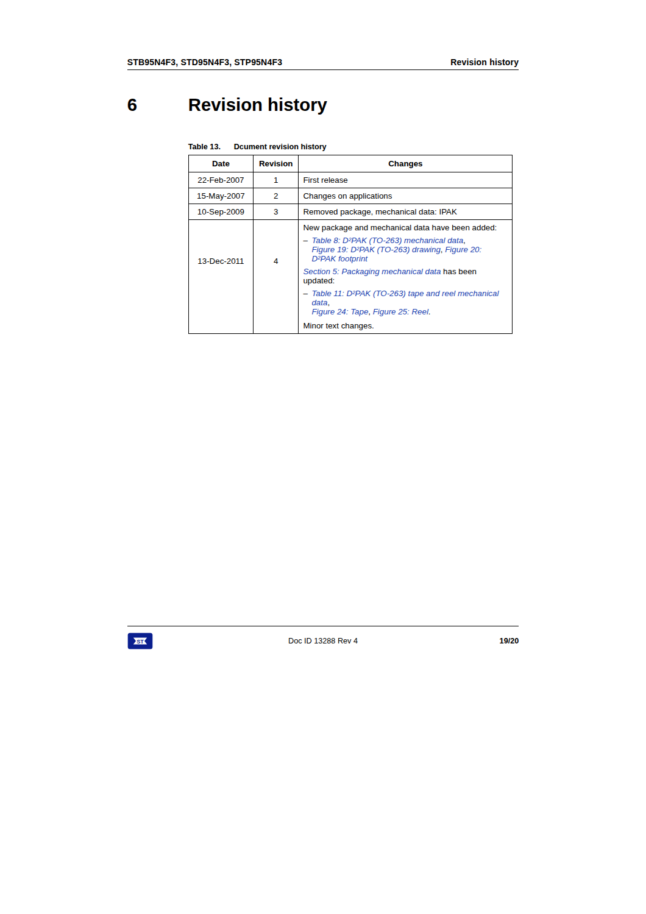STB95N4F3, STD95N4F3, STP95N4F3
Revision history
6 Revision history
Table 13. Dcument revision history
| Date | Revision | Changes |
| --- | --- | --- |
| 22-Feb-2007 | 1 | First release |
| 15-May-2007 | 2 | Changes on applications |
| 10-Sep-2009 | 3 | Removed package, mechanical data: IPAK |
| 13-Dec-2011 | 4 | New package and mechanical data have been added: – Table 8: D²PAK (TO-263) mechanical data , Figure 19: D²PAK (TO-263) drawing , Figure 20: D²PAK footprint Section 5: Packaging mechanical data has been updated: – Table 11: D²PAK (TO-263) tape and reel mechanical data , Figure 24: Tape , Figure 25: Reel . Minor text changes. |
ST
Doc ID 13288 Rev 4
19/20